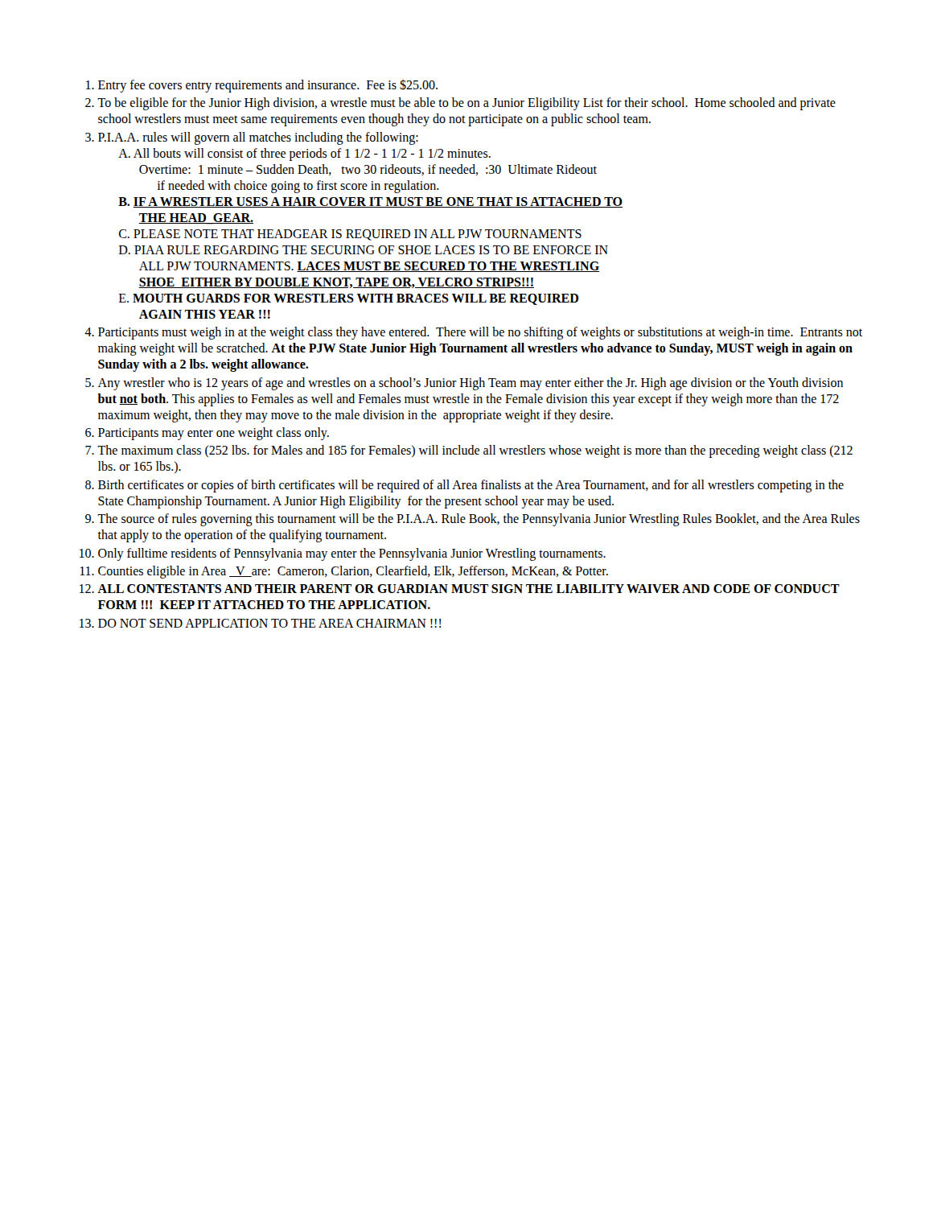Entry fee covers entry requirements and insurance. Fee is $25.00.
To be eligible for the Junior High division, a wrestle must be able to be on a Junior Eligibility List for their school. Home schooled and private school wrestlers must meet same requirements even though they do not participate on a public school team.
P.I.A.A. rules will govern all matches including the following:
A. All bouts will consist of three periods of 1 1/2 - 1 1/2 - 1 1/2 minutes.
Overtime: 1 minute – Sudden Death, two 30 rideouts, if needed, :30 Ultimate Rideout
if needed with choice going to first score in regulation.
B. IF A WRESTLER USES A HAIR COVER IT MUST BE ONE THAT IS ATTACHED TO
THE HEAD_GEAR.
C. PLEASE NOTE THAT HEADGEAR IS REQUIRED IN ALL PJW TOURNAMENTS
D. PIAA RULE REGARDING THE SECURING OF SHOE LACES IS TO BE ENFORCE IN
ALL PJW TOURNAMENTS. LACES MUST BE SECURED TO THE WRESTLING
SHOE EITHER BY DOUBLE KNOT, TAPE OR, VELCRO STRIPS!!!
E. MOUTH GUARDS FOR WRESTLERS WITH BRACES WILL BE REQUIRED
AGAIN THIS YEAR !!!
Participants must weigh in at the weight class they have entered. There will be no shifting of weights or substitutions at weigh-in time. Entrants not making weight will be scratched. At the PJW State Junior High Tournament all wrestlers who advance to Sunday, MUST weigh in again on Sunday with a 2 lbs. weight allowance.
Any wrestler who is 12 years of age and wrestles on a school’s Junior High Team may enter either the Jr. High age division or the Youth division but not both. This applies to Females as well and Females must wrestle in the Female division this year except if they weigh more than the 172 maximum weight, then they may move to the male division in the appropriate weight if they desire.
Participants may enter one weight class only.
The maximum class (252 lbs. for Males and 185 for Females) will include all wrestlers whose weight is more than the preceding weight class (212 lbs. or 165 lbs.).
Birth certificates or copies of birth certificates will be required of all Area finalists at the Area Tournament, and for all wrestlers competing in the State Championship Tournament. A Junior High Eligibility for the present school year may be used.
The source of rules governing this tournament will be the P.I.A.A. Rule Book, the Pennsylvania Junior Wrestling Rules Booklet, and the Area Rules that apply to the operation of the qualifying tournament.
Only fulltime residents of Pennsylvania may enter the Pennsylvania Junior Wrestling tournaments.
Counties eligible in Area V are: Cameron, Clarion, Clearfield, Elk, Jefferson, McKean, & Potter.
ALL CONTESTANTS AND THEIR PARENT OR GUARDIAN MUST SIGN THE LIABILITY WAIVER AND CODE OF CONDUCT FORM !!! KEEP IT ATTACHED TO THE APPLICATION.
DO NOT SEND APPLICATION TO THE AREA CHAIRMAN !!!